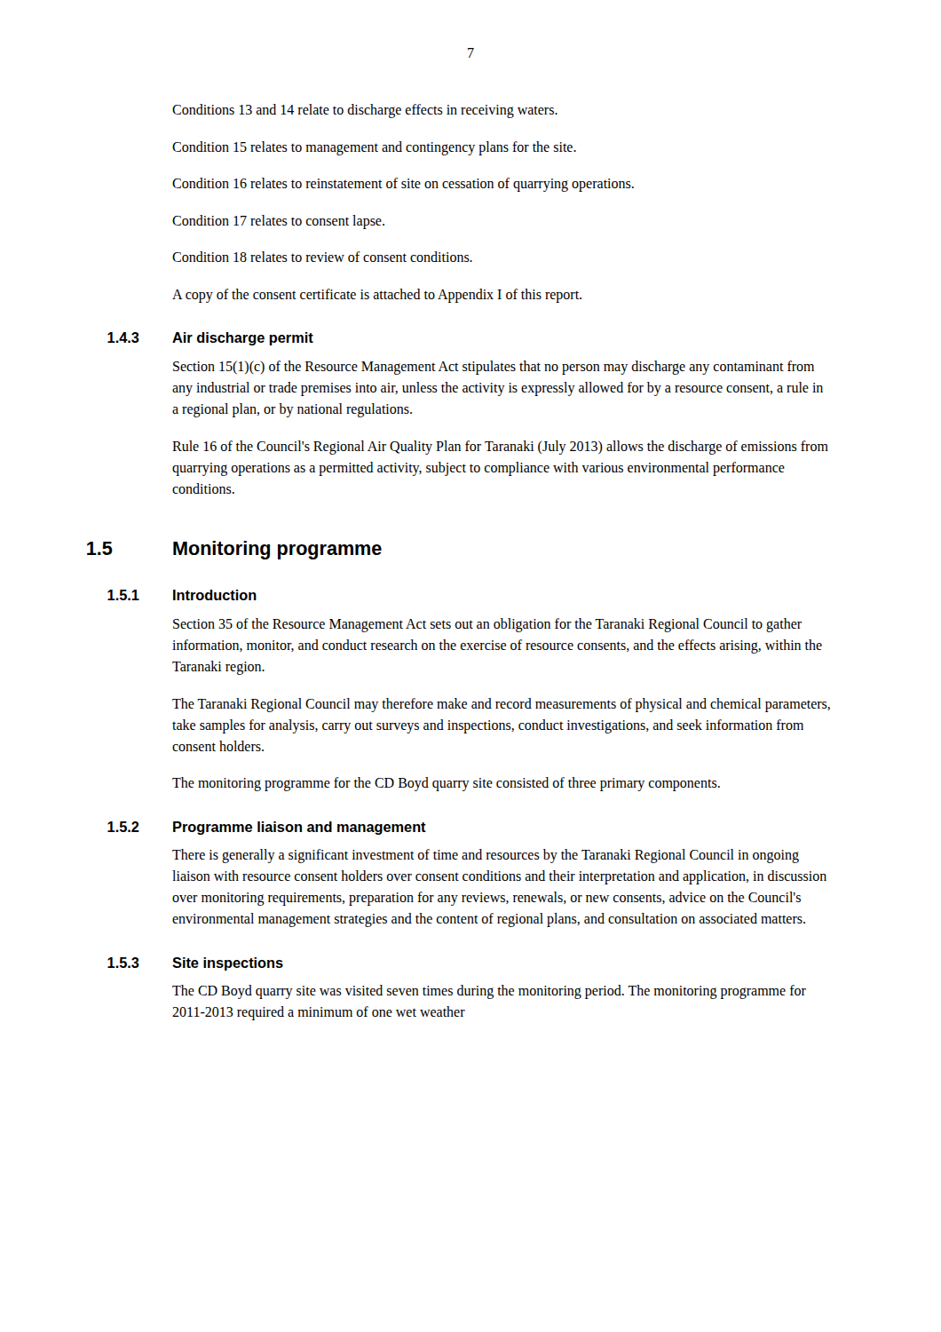7
Conditions 13 and 14 relate to discharge effects in receiving waters.
Condition 15 relates to management and contingency plans for the site.
Condition 16 relates to reinstatement of site on cessation of quarrying operations.
Condition 17 relates to consent lapse.
Condition 18 relates to review of consent conditions.
A copy of the consent certificate is attached to Appendix I of this report.
1.4.3 Air discharge permit
Section 15(1)(c) of the Resource Management Act stipulates that no person may discharge any contaminant from any industrial or trade premises into air, unless the activity is expressly allowed for by a resource consent, a rule in a regional plan, or by national regulations.
Rule 16 of the Council's Regional Air Quality Plan for Taranaki (July 2013) allows the discharge of emissions from quarrying operations as a permitted activity, subject to compliance with various environmental performance conditions.
1.5 Monitoring programme
1.5.1 Introduction
Section 35 of the Resource Management Act sets out an obligation for the Taranaki Regional Council to gather information, monitor, and conduct research on the exercise of resource consents, and the effects arising, within the Taranaki region.
The Taranaki Regional Council may therefore make and record measurements of physical and chemical parameters, take samples for analysis, carry out surveys and inspections, conduct investigations, and seek information from consent holders.
The monitoring programme for the CD Boyd quarry site consisted of three primary components.
1.5.2 Programme liaison and management
There is generally a significant investment of time and resources by the Taranaki Regional Council in ongoing liaison with resource consent holders over consent conditions and their interpretation and application, in discussion over monitoring requirements, preparation for any reviews, renewals, or new consents, advice on the Council's environmental management strategies and the content of regional plans, and consultation on associated matters.
1.5.3 Site inspections
The CD Boyd quarry site was visited seven times during the monitoring period. The monitoring programme for 2011-2013 required a minimum of one wet weather